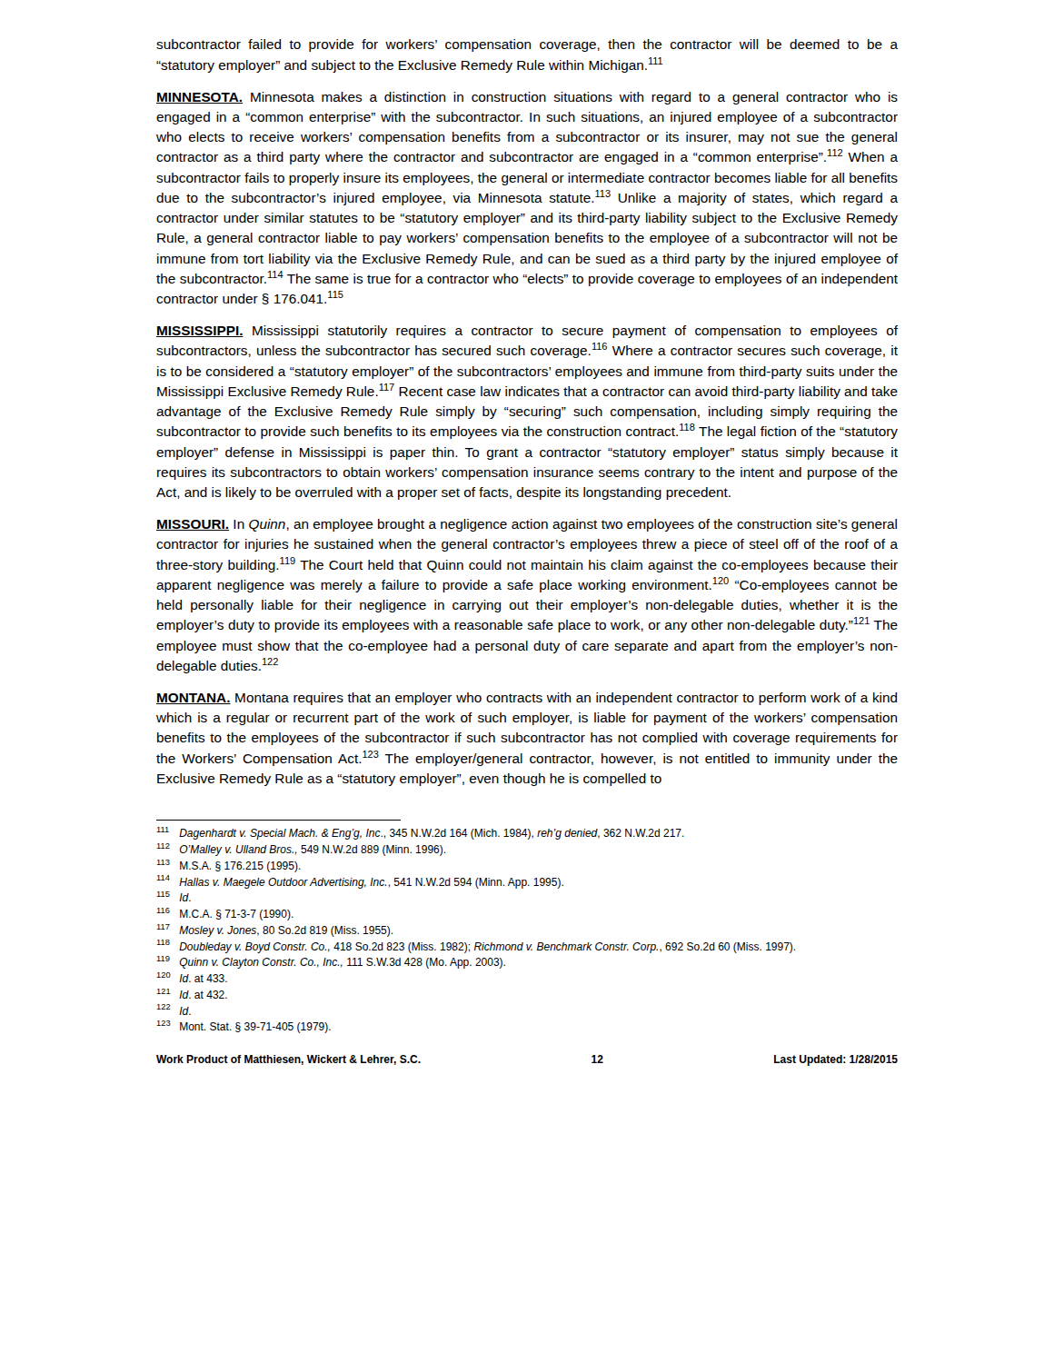subcontractor failed to provide for workers’ compensation coverage, then the contractor will be deemed to be a “statutory employer” and subject to the Exclusive Remedy Rule within Michigan.111
MINNESOTA. Minnesota makes a distinction in construction situations with regard to a general contractor who is engaged in a “common enterprise” with the subcontractor. In such situations, an injured employee of a subcontractor who elects to receive workers’ compensation benefits from a subcontractor or its insurer, may not sue the general contractor as a third party where the contractor and subcontractor are engaged in a “common enterprise”.112 When a subcontractor fails to properly insure its employees, the general or intermediate contractor becomes liable for all benefits due to the subcontractor’s injured employee, via Minnesota statute.113 Unlike a majority of states, which regard a contractor under similar statutes to be “statutory employer” and its third-party liability subject to the Exclusive Remedy Rule, a general contractor liable to pay workers’ compensation benefits to the employee of a subcontractor will not be immune from tort liability via the Exclusive Remedy Rule, and can be sued as a third party by the injured employee of the subcontractor.114 The same is true for a contractor who “elects” to provide coverage to employees of an independent contractor under § 176.041.115
MISSISSIPPI. Mississippi statutorily requires a contractor to secure payment of compensation to employees of subcontractors, unless the subcontractor has secured such coverage.116 Where a contractor secures such coverage, it is to be considered a “statutory employer” of the subcontractors’ employees and immune from third-party suits under the Mississippi Exclusive Remedy Rule.117 Recent case law indicates that a contractor can avoid third-party liability and take advantage of the Exclusive Remedy Rule simply by “securing” such compensation, including simply requiring the subcontractor to provide such benefits to its employees via the construction contract.118 The legal fiction of the “statutory employer” defense in Mississippi is paper thin. To grant a contractor “statutory employer” status simply because it requires its subcontractors to obtain workers’ compensation insurance seems contrary to the intent and purpose of the Act, and is likely to be overruled with a proper set of facts, despite its longstanding precedent.
MISSOURI. In Quinn, an employee brought a negligence action against two employees of the construction site’s general contractor for injuries he sustained when the general contractor’s employees threw a piece of steel off of the roof of a three-story building.119 The Court held that Quinn could not maintain his claim against the co-employees because their apparent negligence was merely a failure to provide a safe place working environment.120 “Co-employees cannot be held personally liable for their negligence in carrying out their employer’s non-delegable duties, whether it is the employer’s duty to provide its employees with a reasonable safe place to work, or any other non-delegable duty.”121 The employee must show that the co-employee had a personal duty of care separate and apart from the employer’s non-delegable duties.122
MONTANA. Montana requires that an employer who contracts with an independent contractor to perform work of a kind which is a regular or recurrent part of the work of such employer, is liable for payment of the workers’ compensation benefits to the employees of the subcontractor if such subcontractor has not complied with coverage requirements for the Workers’ Compensation Act.123 The employer/general contractor, however, is not entitled to immunity under the Exclusive Remedy Rule as a “statutory employer”, even though he is compelled to
Dagenhardt v. Special Mach. & Eng’g, Inc., 345 N.W.2d 164 (Mich. 1984), reh’g denied, 362 N.W.2d 217.
O’Malley v. Ulland Bros., 549 N.W.2d 889 (Minn. 1996).
M.S.A. § 176.215 (1995).
Hallas v. Maegele Outdoor Advertising, Inc., 541 N.W.2d 594 (Minn. App. 1995).
Id.
M.C.A. § 71-3-7 (1990).
Mosley v. Jones, 80 So.2d 819 (Miss. 1955).
Doubleday v. Boyd Constr. Co., 418 So.2d 823 (Miss. 1982); Richmond v. Benchmark Constr. Corp., 692 So.2d 60 (Miss. 1997).
Quinn v. Clayton Constr. Co., Inc., 111 S.W.3d 428 (Mo. App. 2003).
Id. at 433.
Id. at 432.
Id.
Mont. Stat. § 39-71-405 (1979).
Work Product of Matthiesen, Wickert & Lehrer, S.C. 12 Last Updated: 1/28/2015